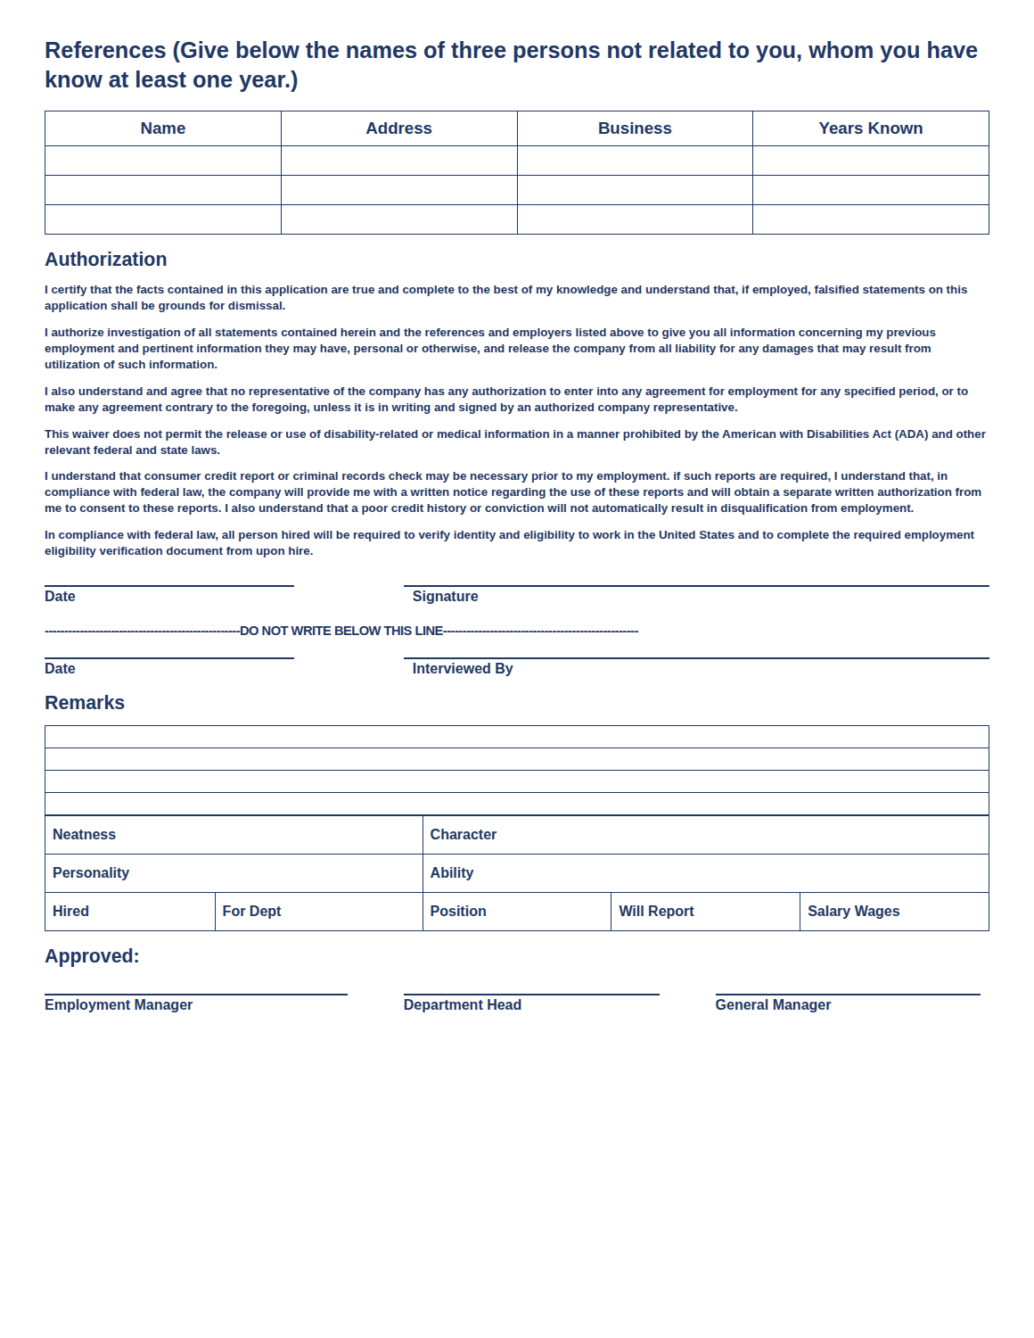References (Give below the names of three persons not related to you, whom you have know at least one year.)
| Name | Address | Business | Years Known |
| --- | --- | --- | --- |
Authorization
I certify that the facts contained in this application are true and complete to the best of my knowledge and understand that, if employed, falsified statements on this application shall be grounds for dismissal.
I authorize investigation of all statements contained herein and the references and employers listed above to give you all information concerning my previous employment and pertinent information they may have, personal or otherwise, and release the company from all liability for any damages that may result from utilization of such information.
I also understand and agree that no representative of the company has any authorization to enter into any agreement for employment for any specified period, or to make any agreement contrary to the foregoing, unless it is in writing and signed by an authorized company representative.
This waiver does not permit the release or use of disability-related or medical information in a manner prohibited by the American with Disabilities Act (ADA) and other relevant federal and state laws.
I understand that consumer credit report or criminal records check may be necessary prior to my employment. if such reports are required, I understand that, in compliance with federal law, the company will provide me with a written notice regarding the use of these reports and will obtain a separate written authorization from me to consent to these reports. I also understand that a poor credit history or conviction will not automatically result in disqualification from employment.
In compliance with federal law, all person hired will be required to verify identity and eligibility to work in the United States and to complete the required employment eligibility verification document from upon hire.
| Date | | Signature |
--------------------------------------------------DO NOT WRITE BELOW THIS LINE--------------------------------------------------
| Date | | Interviewed By |
Remarks
| Neatness | Character |
| Personality | Ability |
| Hired | For Dept | Position | Will Report | Salary Wages |
Approved:
| Employment Manager | | Department Head | | General Manager |